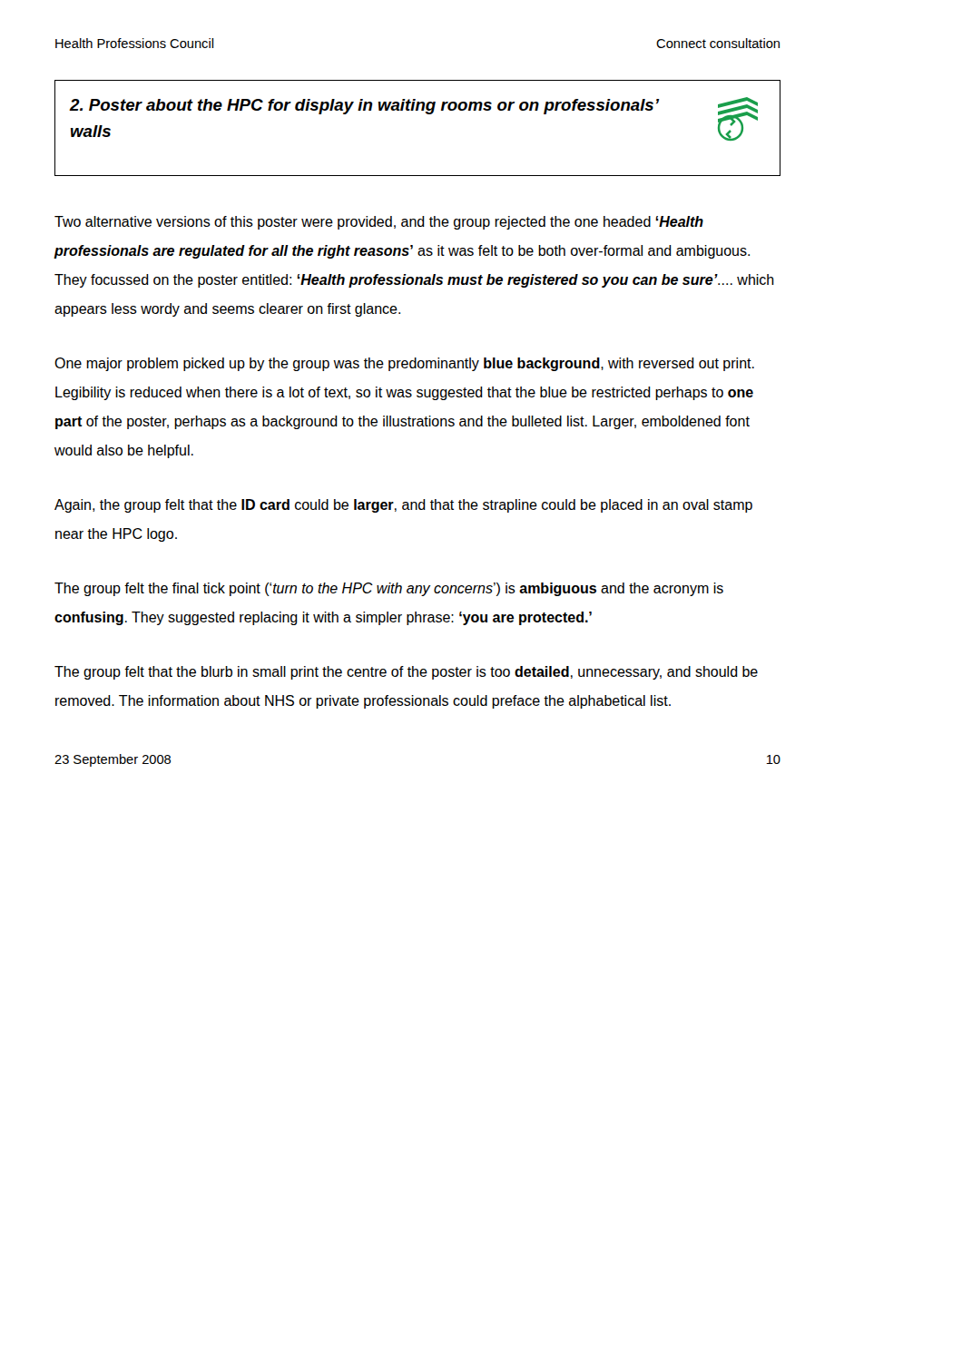Health Professions Council Connect consultation
2. Poster about the HPC for display in waiting rooms or on professionals’ walls
Two alternative versions of this poster were provided, and the group rejected the one headed ‘Health professionals are regulated for all the right reasons’ as it was felt to be both over-formal and ambiguous. They focussed on the poster entitled: ‘Health professionals must be registered so you can be sure’.... which appears less wordy and seems clearer on first glance.
One major problem picked up by the group was the predominantly blue background, with reversed out print. Legibility is reduced when there is a lot of text, so it was suggested that the blue be restricted perhaps to one part of the poster, perhaps as a background to the illustrations and the bulleted list. Larger, emboldened font would also be helpful.
Again, the group felt that the ID card could be larger, and that the strapline could be placed in an oval stamp near the HPC logo.
The group felt the final tick point (‘turn to the HPC with any concerns’) is ambiguous and the acronym is confusing. They suggested replacing it with a simpler phrase: ‘you are protected.’
The group felt that the blurb in small print the centre of the poster is too detailed, unnecessary, and should be removed. The information about NHS or private professionals could preface the alphabetical list.
23 September 2008 10